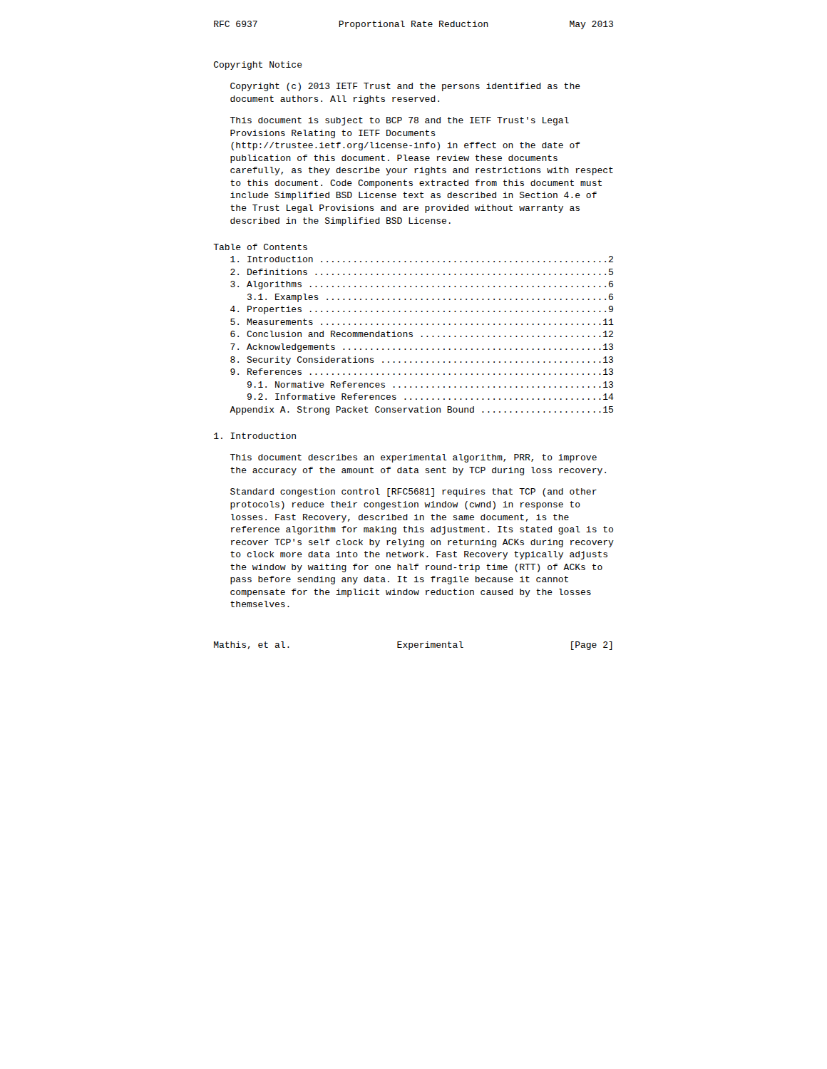RFC 6937 Proportional Rate Reduction May 2013
Copyright Notice
Copyright (c) 2013 IETF Trust and the persons identified as the document authors. All rights reserved.
This document is subject to BCP 78 and the IETF Trust's Legal Provisions Relating to IETF Documents (http://trustee.ietf.org/license-info) in effect on the date of publication of this document. Please review these documents carefully, as they describe your rights and restrictions with respect to this document. Code Components extracted from this document must include Simplified BSD License text as described in Section 4.e of the Trust Legal Provisions and are provided without warranty as described in the Simplified BSD License.
Table of Contents
1. Introduction ....................................................2
2. Definitions .....................................................5
3. Algorithms ......................................................6
   3.1. Examples ...................................................6
4. Properties ......................................................9
5. Measurements ...................................................11
6. Conclusion and Recommendations .................................12
7. Acknowledgements ...............................................13
8. Security Considerations ........................................13
9. References .....................................................13
   9.1. Normative References ......................................13
   9.2. Informative References ....................................14
Appendix A. Strong Packet Conservation Bound ......................15
1. Introduction
This document describes an experimental algorithm, PRR, to improve the accuracy of the amount of data sent by TCP during loss recovery.
Standard congestion control [RFC5681] requires that TCP (and other protocols) reduce their congestion window (cwnd) in response to losses. Fast Recovery, described in the same document, is the reference algorithm for making this adjustment. Its stated goal is to recover TCP's self clock by relying on returning ACKs during recovery to clock more data into the network. Fast Recovery typically adjusts the window by waiting for one half round-trip time (RTT) of ACKs to pass before sending any data. It is fragile because it cannot compensate for the implicit window reduction caused by the losses themselves.
Mathis, et al. Experimental [Page 2]